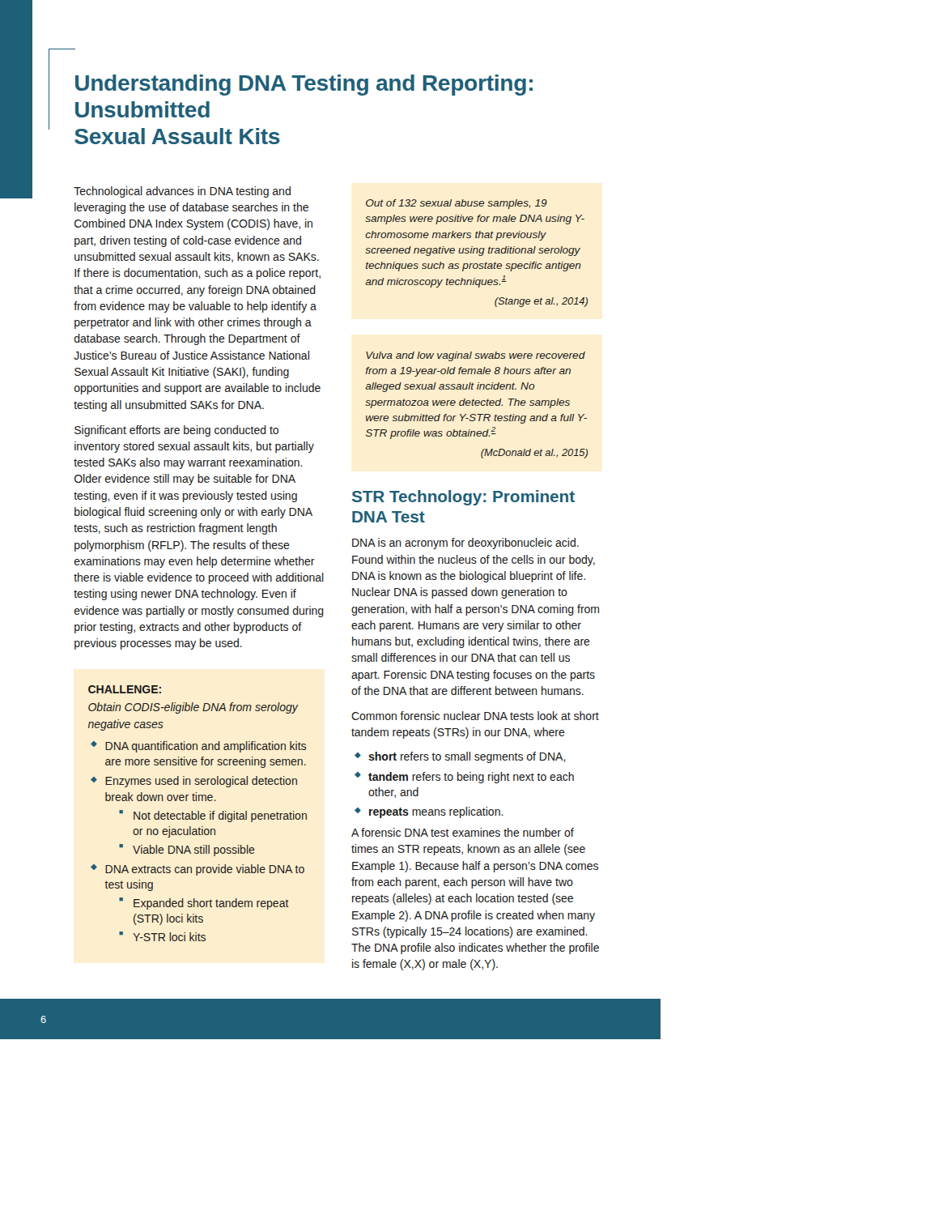Understanding DNA Testing and Reporting: Unsubmitted
Sexual Assault Kits
Technological advances in DNA testing and leveraging the use of database searches in the Combined DNA Index System (CODIS) have, in part, driven testing of cold-case evidence and unsubmitted sexual assault kits, known as SAKs. If there is documentation, such as a police report, that a crime occurred, any foreign DNA obtained from evidence may be valuable to help identify a perpetrator and link with other crimes through a database search. Through the Department of Justice’s Bureau of Justice Assistance National Sexual Assault Kit Initiative (SAKI), funding opportunities and support are available to include testing all unsubmitted SAKs for DNA.
Significant efforts are being conducted to inventory stored sexual assault kits, but partially tested SAKs also may warrant reexamination. Older evidence still may be suitable for DNA testing, even if it was previously tested using biological fluid screening only or with early DNA tests, such as restriction fragment length polymorphism (RFLP). The results of these examinations may even help determine whether there is viable evidence to proceed with additional testing using newer DNA technology. Even if evidence was partially or mostly consumed during prior testing, extracts and other byproducts of previous processes may be used.
CHALLENGE:
Obtain CODIS-eligible DNA from serology negative cases
DNA quantification and amplification kits are more sensitive for screening semen.
Enzymes used in serological detection break down over time.
Not detectable if digital penetration or no ejaculation
Viable DNA still possible
DNA extracts can provide viable DNA to test using
Expanded short tandem repeat (STR) loci kits
Y-STR loci kits
Out of 132 sexual abuse samples, 19 samples were positive for male DNA using Y-chromosome markers that previously screened negative using traditional serology techniques such as prostate specific antigen and microscopy techniques.1
(Stange et al., 2014)
Vulva and low vaginal swabs were recovered from a 19-year-old female 8 hours after an alleged sexual assault incident. No spermatozoa were detected. The samples were submitted for Y-STR testing and a full Y-STR profile was obtained.2
(McDonald et al., 2015)
STR Technology: Prominent DNA Test
DNA is an acronym for deoxyribonucleic acid. Found within the nucleus of the cells in our body, DNA is known as the biological blueprint of life. Nuclear DNA is passed down generation to generation, with half a person’s DNA coming from each parent. Humans are very similar to other humans but, excluding identical twins, there are small differences in our DNA that can tell us apart. Forensic DNA testing focuses on the parts of the DNA that are different between humans.
Common forensic nuclear DNA tests look at short tandem repeats (STRs) in our DNA, where
short refers to small segments of DNA,
tandem refers to being right next to each other, and
repeats means replication.
A forensic DNA test examines the number of times an STR repeats, known as an allele (see Example 1). Because half a person’s DNA comes from each parent, each person will have two repeats (alleles) at each location tested (see Example 2). A DNA profile is created when many STRs (typically 15–24 locations) are examined. The DNA profile also indicates whether the profile is female (X,X) or male (X,Y).
6